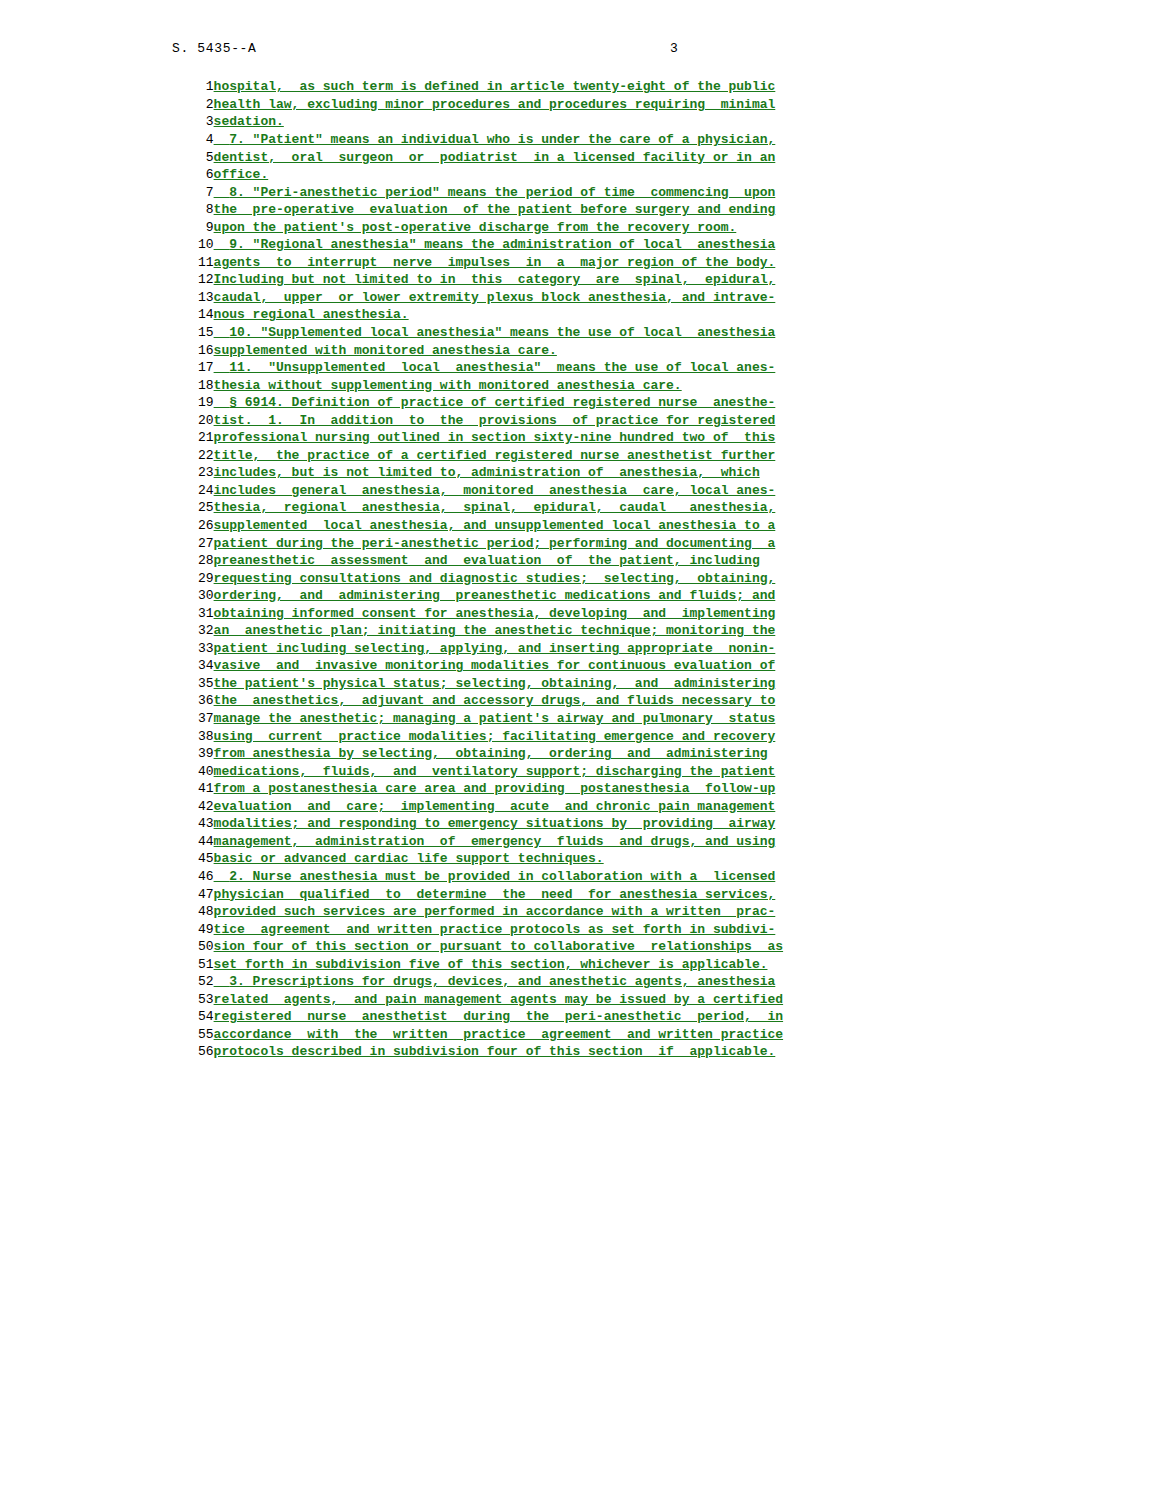S. 5435--A 3
| 1 | hospital, as such term is defined in article twenty-eight of the public |
| 2 | health law, excluding minor procedures and procedures requiring minimal |
| 3 | sedation. |
| 4 | 7. "Patient" means an individual who is under the care of a physician, |
| 5 | dentist, oral surgeon or podiatrist in a licensed facility or in an |
| 6 | office. |
| 7 | 8. "Peri-anesthetic period" means the period of time commencing upon |
| 8 | the pre-operative evaluation of the patient before surgery and ending |
| 9 | upon the patient's post-operative discharge from the recovery room. |
| 10 | 9. "Regional anesthesia" means the administration of local anesthesia |
| 11 | agents to interrupt nerve impulses in a major region of the body. |
| 12 | Including but not limited to in this category are spinal, epidural, |
| 13 | caudal, upper or lower extremity plexus block anesthesia, and intrave- |
| 14 | nous regional anesthesia. |
| 15 | 10. "Supplemented local anesthesia" means the use of local anesthesia |
| 16 | supplemented with monitored anesthesia care. |
| 17 | 11. "Unsupplemented local anesthesia" means the use of local anes- |
| 18 | thesia without supplementing with monitored anesthesia care. |
| 19 | § 6914. Definition of practice of certified registered nurse anesthe- |
| 20 | tist. 1. In addition to the provisions of practice for registered |
| 21 | professional nursing outlined in section sixty-nine hundred two of this |
| 22 | title, the practice of a certified registered nurse anesthetist further |
| 23 | includes, but is not limited to, administration of anesthesia, which |
| 24 | includes general anesthesia, monitored anesthesia care, local anes- |
| 25 | thesia, regional anesthesia, spinal, epidural, caudal anesthesia, |
| 26 | supplemented local anesthesia, and unsupplemented local anesthesia to a |
| 27 | patient during the peri-anesthetic period; performing and documenting a |
| 28 | preanesthetic assessment and evaluation of the patient, including |
| 29 | requesting consultations and diagnostic studies; selecting, obtaining, |
| 30 | ordering, and administering preanesthetic medications and fluids; and |
| 31 | obtaining informed consent for anesthesia, developing and implementing |
| 32 | an anesthetic plan; initiating the anesthetic technique; monitoring the |
| 33 | patient including selecting, applying, and inserting appropriate nonin- |
| 34 | vasive and invasive monitoring modalities for continuous evaluation of |
| 35 | the patient's physical status; selecting, obtaining, and administering |
| 36 | the anesthetics, adjuvant and accessory drugs, and fluids necessary to |
| 37 | manage the anesthetic; managing a patient's airway and pulmonary status |
| 38 | using current practice modalities; facilitating emergence and recovery |
| 39 | from anesthesia by selecting, obtaining, ordering and administering |
| 40 | medications, fluids, and ventilatory support; discharging the patient |
| 41 | from a postanesthesia care area and providing postanesthesia follow-up |
| 42 | evaluation and care; implementing acute and chronic pain management |
| 43 | modalities; and responding to emergency situations by providing airway |
| 44 | management, administration of emergency fluids and drugs, and using |
| 45 | basic or advanced cardiac life support techniques. |
| 46 | 2. Nurse anesthesia must be provided in collaboration with a licensed |
| 47 | physician qualified to determine the need for anesthesia services, |
| 48 | provided such services are performed in accordance with a written prac- |
| 49 | tice agreement and written practice protocols as set forth in subdivi- |
| 50 | sion four of this section or pursuant to collaborative relationships as |
| 51 | set forth in subdivision five of this section, whichever is applicable. |
| 52 | 3. Prescriptions for drugs, devices, and anesthetic agents, anesthesia |
| 53 | related agents, and pain management agents may be issued by a certified |
| 54 | registered nurse anesthetist during the peri-anesthetic period, in |
| 55 | accordance with the written practice agreement and written practice |
| 56 | protocols described in subdivision four of this section if applicable. |